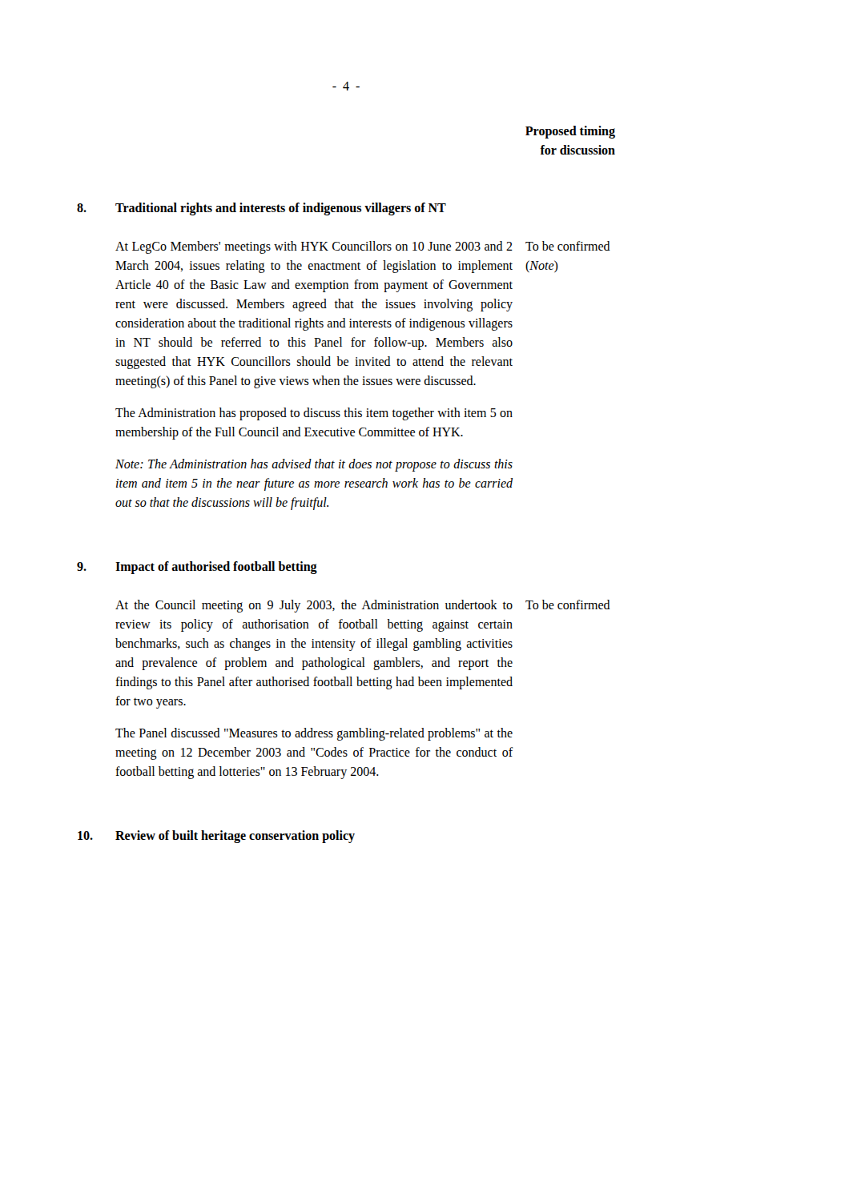- 4 -
Proposed timing
for discussion
8.
Traditional rights and interests of indigenous villagers of NT
At LegCo Members' meetings with HYK Councillors on 10 June 2003 and 2 March 2004, issues relating to the enactment of legislation to implement Article 40 of the Basic Law and exemption from payment of Government rent were discussed. Members agreed that the issues involving policy consideration about the traditional rights and interests of indigenous villagers in NT should be referred to this Panel for follow-up. Members also suggested that HYK Councillors should be invited to attend the relevant meeting(s) of this Panel to give views when the issues were discussed.
The Administration has proposed to discuss this item together with item 5 on membership of the Full Council and Executive Committee of HYK.
Note: The Administration has advised that it does not propose to discuss this item and item 5 in the near future as more research work has to be carried out so that the discussions will be fruitful.
To be confirmed
(Note)
9.
Impact of authorised football betting
At the Council meeting on 9 July 2003, the Administration undertook to review its policy of authorisation of football betting against certain benchmarks, such as changes in the intensity of illegal gambling activities and prevalence of problem and pathological gamblers, and report the findings to this Panel after authorised football betting had been implemented for two years.
The Panel discussed "Measures to address gambling-related problems" at the meeting on 12 December 2003 and "Codes of Practice for the conduct of football betting and lotteries" on 13 February 2004.
To be confirmed
10.
Review of built heritage conservation policy